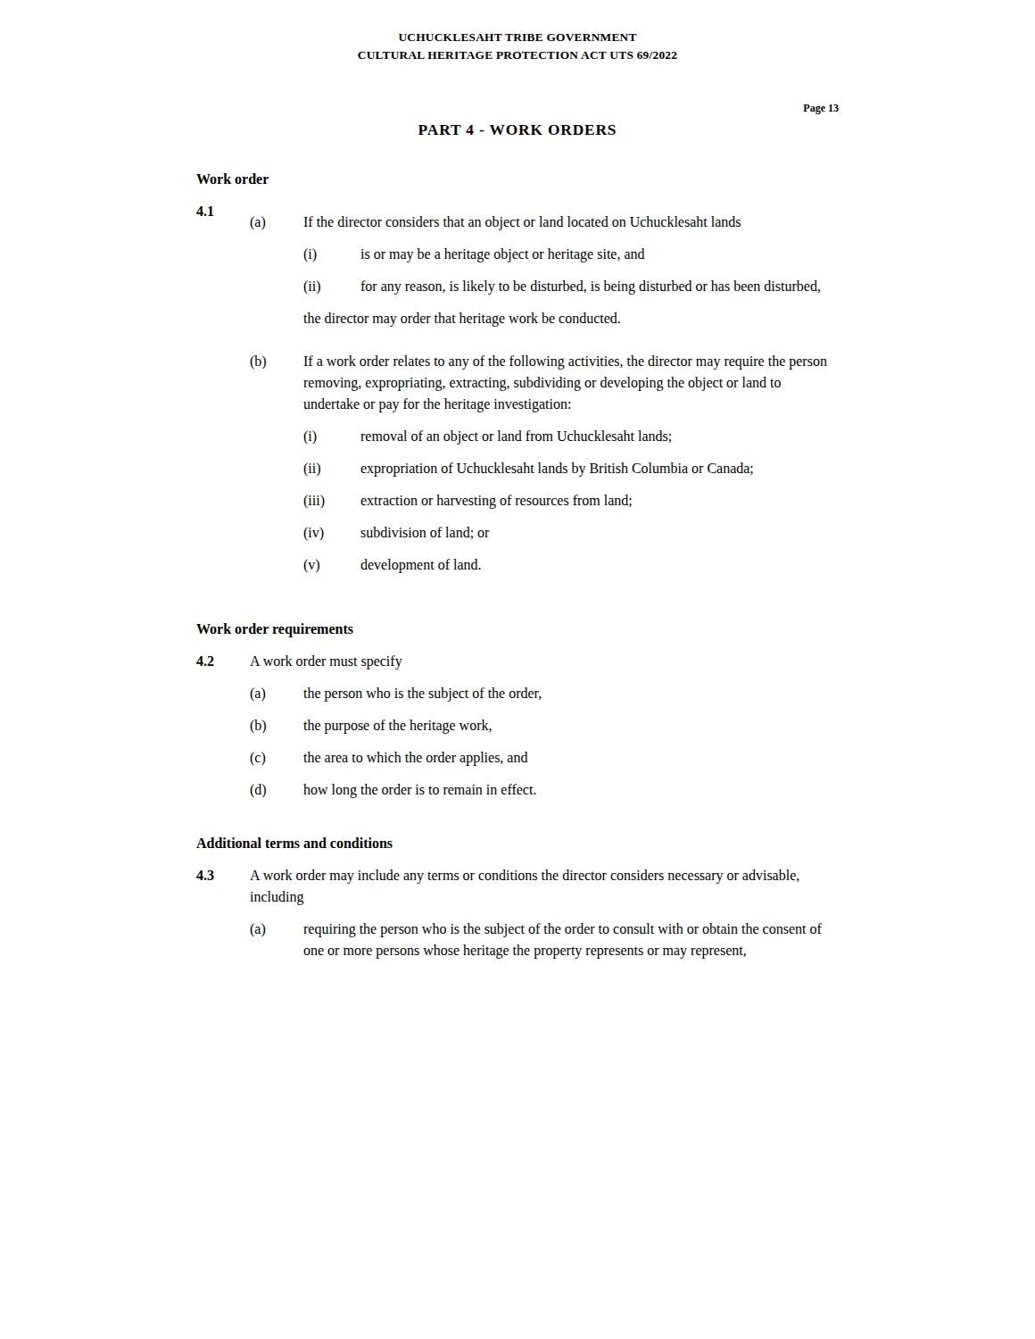UCHUCKLESAHT TRIBE GOVERNMENT
CULTURAL HERITAGE PROTECTION ACT UTS 69/2022
Page 13
PART 4 - WORK ORDERS
Work order
4.1
(a)
If the director considers that an object or land located on Uchucklesaht lands
(i)
is or may be a heritage object or heritage site, and
(ii)
for any reason, is likely to be disturbed, is being disturbed or has been disturbed,
the director may order that heritage work be conducted.
(b)
If a work order relates to any of the following activities, the director may require the person removing, expropriating, extracting, subdividing or developing the object or land to undertake or pay for the heritage investigation:
(i)
removal of an object or land from Uchucklesaht lands;
(ii)
expropriation of Uchucklesaht lands by British Columbia or Canada;
(iii)
extraction or harvesting of resources from land;
(iv)
subdivision of land; or
(v)
development of land.
Work order requirements
4.2
A work order must specify
(a)
the person who is the subject of the order,
(b)
the purpose of the heritage work,
(c)
the area to which the order applies, and
(d)
how long the order is to remain in effect.
Additional terms and conditions
4.3
A work order may include any terms or conditions the director considers necessary or advisable, including
(a)
requiring the person who is the subject of the order to consult with or obtain the consent of one or more persons whose heritage the property represents or may represent,